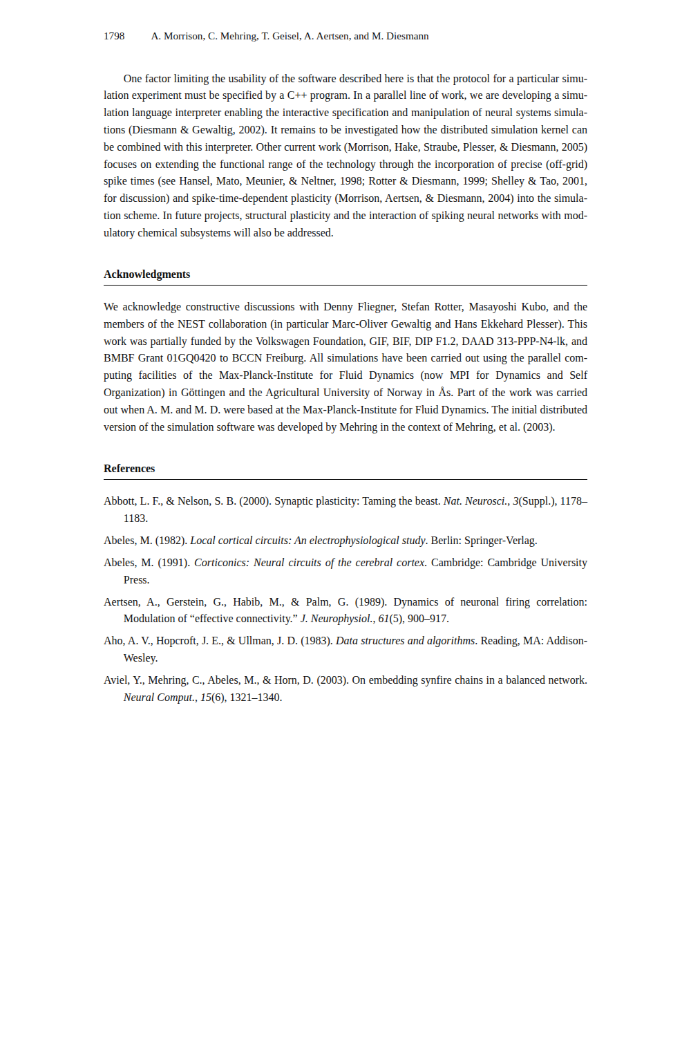1798 A. Morrison, C. Mehring, T. Geisel, A. Aertsen, and M. Diesmann
One factor limiting the usability of the software described here is that the protocol for a particular simulation experiment must be specified by a C++ program. In a parallel line of work, we are developing a simulation language interpreter enabling the interactive specification and manipulation of neural systems simulations (Diesmann & Gewaltig, 2002). It remains to be investigated how the distributed simulation kernel can be combined with this interpreter. Other current work (Morrison, Hake, Straube, Plesser, & Diesmann, 2005) focuses on extending the functional range of the technology through the incorporation of precise (off-grid) spike times (see Hansel, Mato, Meunier, & Neltner, 1998; Rotter & Diesmann, 1999; Shelley & Tao, 2001, for discussion) and spike-time-dependent plasticity (Morrison, Aertsen, & Diesmann, 2004) into the simulation scheme. In future projects, structural plasticity and the interaction of spiking neural networks with modulatory chemical subsystems will also be addressed.
Acknowledgments
We acknowledge constructive discussions with Denny Fliegner, Stefan Rotter, Masayoshi Kubo, and the members of the NEST collaboration (in particular Marc-Oliver Gewaltig and Hans Ekkehard Plesser). This work was partially funded by the Volkswagen Foundation, GIF, BIF, DIP F1.2, DAAD 313-PPP-N4-lk, and BMBF Grant 01GQ0420 to BCCN Freiburg. All simulations have been carried out using the parallel computing facilities of the Max-Planck-Institute for Fluid Dynamics (now MPI for Dynamics and Self Organization) in Göttingen and the Agricultural University of Norway in Ås. Part of the work was carried out when A. M. and M. D. were based at the Max-Planck-Institute for Fluid Dynamics. The initial distributed version of the simulation software was developed by Mehring in the context of Mehring, et al. (2003).
References
Abbott, L. F., & Nelson, S. B. (2000). Synaptic plasticity: Taming the beast. Nat. Neurosci., 3(Suppl.), 1178–1183.
Abeles, M. (1982). Local cortical circuits: An electrophysiological study. Berlin: Springer-Verlag.
Abeles, M. (1991). Corticonics: Neural circuits of the cerebral cortex. Cambridge: Cambridge University Press.
Aertsen, A., Gerstein, G., Habib, M., & Palm, G. (1989). Dynamics of neuronal firing correlation: Modulation of “effective connectivity.” J. Neurophysiol., 61(5), 900–917.
Aho, A. V., Hopcroft, J. E., & Ullman, J. D. (1983). Data structures and algorithms. Reading, MA: Addison-Wesley.
Aviel, Y., Mehring, C., Abeles, M., & Horn, D. (2003). On embedding synfire chains in a balanced network. Neural Comput., 15(6), 1321–1340.